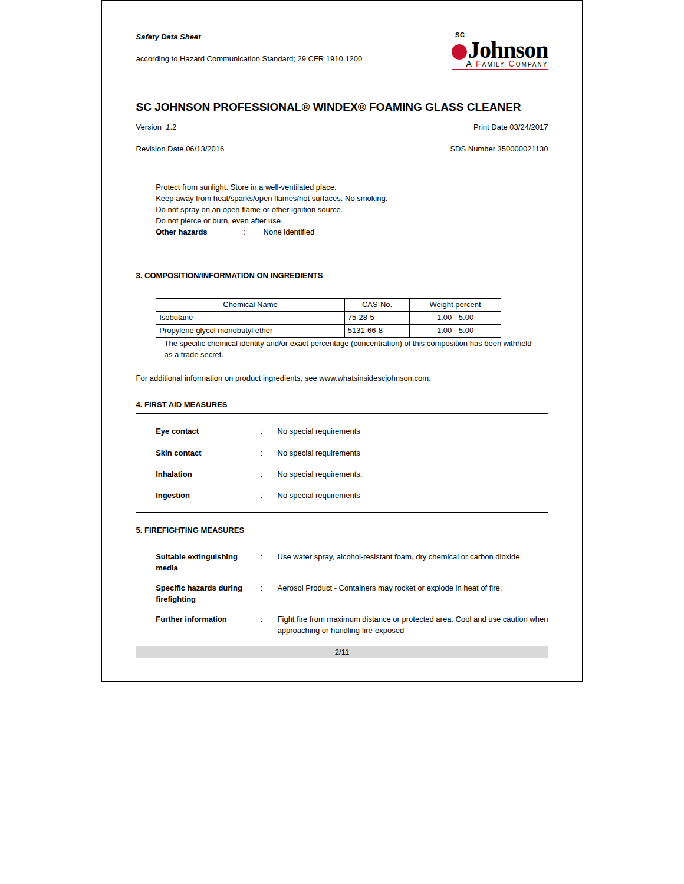Safety Data Sheet
according to Hazard Communication Standard; 29 CFR 1910.1200
SC Johnson A Family Company
SC JOHNSON PROFESSIONAL® WINDEX® FOAMING GLASS CLEANER
Version 1.2 Print Date 03/24/2017
Revision Date 06/13/2016 SDS Number 350000021130
Protect from sunlight. Store in a well-ventilated place.
Keep away from heat/sparks/open flames/hot surfaces. No smoking.
Do not spray on an open flame or other ignition source.
Do not pierce or burn, even after use.
Other hazards: None identified
3. COMPOSITION/INFORMATION ON INGREDIENTS
| Chemical Name | CAS-No. | Weight percent |
| --- | --- | --- |
| Isobutane | 75-28-5 | 1.00 - 5.00 |
| Propylene glycol monobutyl ether | 5131-66-8 | 1.00 - 5.00 |
The specific chemical identity and/or exact percentage (concentration) of this composition has been withheld as a trade secret.
For additional information on product ingredients, see www.whatsinsidescjohnson.com.
4. FIRST AID MEASURES
Eye contact
:
No special requirements
Skin contact
:
No special requirements
Inhalation
:
No special requirements.
Ingestion
:
No special requirements
5. FIREFIGHTING MEASURES
Suitable extinguishing media
:
Use water spray, alcohol-resistant foam, dry chemical or carbon dioxide.
Specific hazards during firefighting
:
Aerosol Product - Containers may rocket or explode in heat of fire.
Further information
:
Fight fire from maximum distance or protected area. Cool and use caution when approaching or handling fire-exposed
2/11